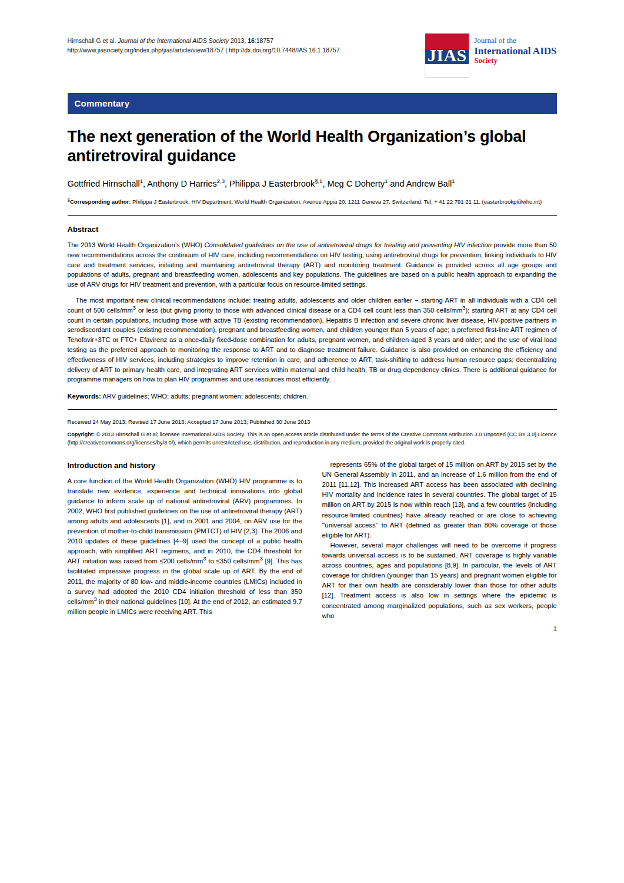Hirnschall G et al. Journal of the International AIDS Society 2013, 16:18757
http://www.jiasociety.org/index.php/jias/article/view/18757 | http://dx.doi.org/10.7448/IAS.16.1.18757
JIAS
Journal of the
International AIDS
Society
Commentary
The next generation of the World Health Organization’s global antiretroviral guidance
Gottfried Hirnschall1, Anthony D Harries2,3, Philippa J Easterbrook§,1, Meg C Doherty1 and Andrew Ball1
§Corresponding author: Philippa J Easterbrook, HIV Department, World Health Organization, Avenue Appia 20, 1211 Geneva 27, Switzerland. Tel: + 41 22 791 21 11. (easterbrookp@who.int)
Abstract
The 2013 World Health Organization’s (WHO) Consolidated guidelines on the use of antiretroviral drugs for treating and preventing HIV infection provide more than 50 new recommendations across the continuum of HIV care, including recommendations on HIV testing, using antiretroviral drugs for prevention, linking individuals to HIV care and treatment services, initiating and maintaining antiretroviral therapy (ART) and monitoring treatment. Guidance is provided across all age groups and populations of adults, pregnant and breastfeeding women, adolescents and key populations. The guidelines are based on a public health approach to expanding the use of ARV drugs for HIV treatment and prevention, with a particular focus on resource-limited settings.
The most important new clinical recommendations include: treating adults, adolescents and older children earlier − starting ART in all individuals with a CD4 cell count of 500 cells/mm3 or less (but giving priority to those with advanced clinical disease or a CD4 cell count less than 350 cells/mm3); starting ART at any CD4 cell count in certain populations, including those with active TB (existing recommendation), Hepatitis B infection and severe chronic liver disease, HIV-positive partners in serodiscordant couples (existing recommendation), pregnant and breastfeeding women, and children younger than 5 years of age; a preferred first-line ART regimen of Tenofovir+3TC or FTC+ Efavirenz as a once-daily fixed-dose combination for adults, pregnant women, and children aged 3 years and older; and the use of viral load testing as the preferred approach to monitoring the response to ART and to diagnose treatment failure. Guidance is also provided on enhancing the efficiency and effectiveness of HIV services, including strategies to improve retention in care, and adherence to ART; task-shifting to address human resource gaps; decentralizing delivery of ART to primary health care, and integrating ART services within maternal and child health, TB or drug dependency clinics. There is additional guidance for programme managers on how to plan HIV programmes and use resources most efficiently.
Keywords: ARV guidelines; WHO; adults; pregnant women; adolescents; children.
Received 24 May 2013; Revised 17 June 2013; Accepted 17 June 2013; Published 30 June 2013
Copyright: © 2013 Hirnschall G et al; licensee International AIDS Society. This is an open access article distributed under the terms of the Creative Commons Attribution 3.0 Unported (CC BY 3.0) Licence (http://creativecommons.org/licenses/by/3.0/), which permits unrestricted use, distribution, and reproduction in any medium, provided the original work is properly cited.
Introduction and history
A core function of the World Health Organization (WHO) HIV programme is to translate new evidence, experience and technical innovations into global guidance to inform scale up of national antiretroviral (ARV) programmes. In 2002, WHO first published guidelines on the use of antiretroviral therapy (ART) among adults and adolescents [1], and in 2001 and 2004, on ARV use for the prevention of mother-to-child transmission (PMTCT) of HIV [2,3]. The 2006 and 2010 updates of these guidelines [4–9] used the concept of a public health approach, with simplified ART regimens, and in 2010, the CD4 threshold for ART initiation was raised from ≤200 cells/mm3 to ≤350 cells/mm3 [9]. This has facilitated impressive progress in the global scale up of ART. By the end of 2011, the majority of 80 low- and middle-income countries (LMICs) included in a survey had adopted the 2010 CD4 initiation threshold of less than 350 cells/mm3 in their national guidelines [10]. At the end of 2012, an estimated 9.7 million people in LMICs were receiving ART. This
represents 65% of the global target of 15 million on ART by 2015 set by the UN General Assembly in 2011, and an increase of 1.6 million from the end of 2011 [11,12]. This increased ART access has been associated with declining HIV mortality and incidence rates in several countries. The global target of 15 million on ART by 2015 is now within reach [13], and a few countries (including resource-limited countries) have already reached or are close to achieving ‘‘universal access’’ to ART (defined as greater than 80% coverage of those eligible for ART).
However, several major challenges will need to be overcome if progress towards universal access is to be sustained. ART coverage is highly variable across countries, ages and populations [8,9]. In particular, the levels of ART coverage for children (younger than 15 years) and pregnant women eligible for ART for their own health are considerably lower than those for other adults [12]. Treatment access is also low in settings where the epidemic is concentrated among marginalized populations, such as sex workers, people who
1